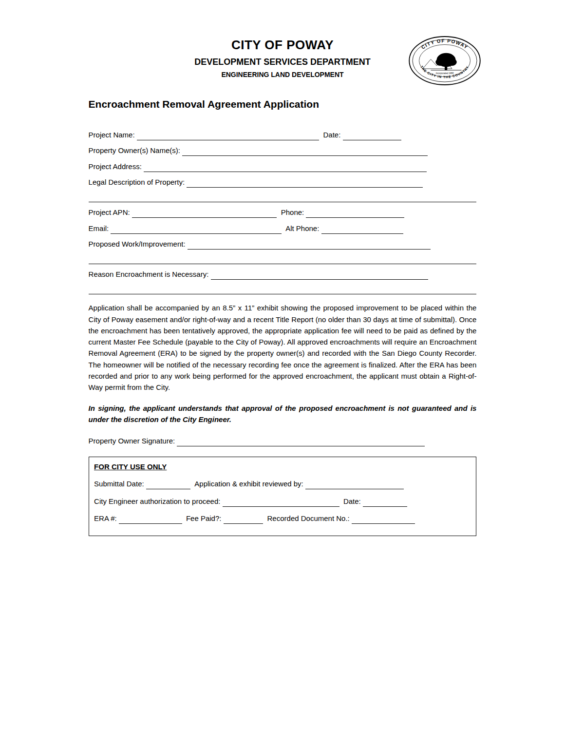CITY OF POWAY THE CITY IN THE COUNTRY Incorporated 1980
CITY OF POWAY
DEVELOPMENT SERVICES DEPARTMENT
ENGINEERING LAND DEVELOPMENT
Encroachment Removal Agreement Application
Project Name: Date:
Property Owner(s) Name(s):
Project Address:
Legal Description of Property:
Project APN: Phone:
Email: Alt Phone:
Proposed Work/Improvement:
Reason Encroachment is Necessary:
Application shall be accompanied by an 8.5” x 11” exhibit showing the proposed improvement to be placed within the City of Poway easement and/or right-of-way and a recent Title Report (no older than 30 days at time of submittal). Once the encroachment has been tentatively approved, the appropriate application fee will need to be paid as defined by the current Master Fee Schedule (payable to the City of Poway). All approved encroachments will require an Encroachment Removal Agreement (ERA) to be signed by the property owner(s) and recorded with the San Diego County Recorder. The homeowner will be notified of the necessary recording fee once the agreement is finalized. After the ERA has been recorded and prior to any work being performed for the approved encroachment, the applicant must obtain a Right-of-Way permit from the City.
In signing, the applicant understands that approval of the proposed encroachment is not guaranteed and is under the discretion of the City Engineer.
Property Owner Signature:
FOR CITY USE ONLY
Submittal Date: Application & exhibit reviewed by:
City Engineer authorization to proceed: Date:
ERA #: Fee Paid?: Recorded Document No.: